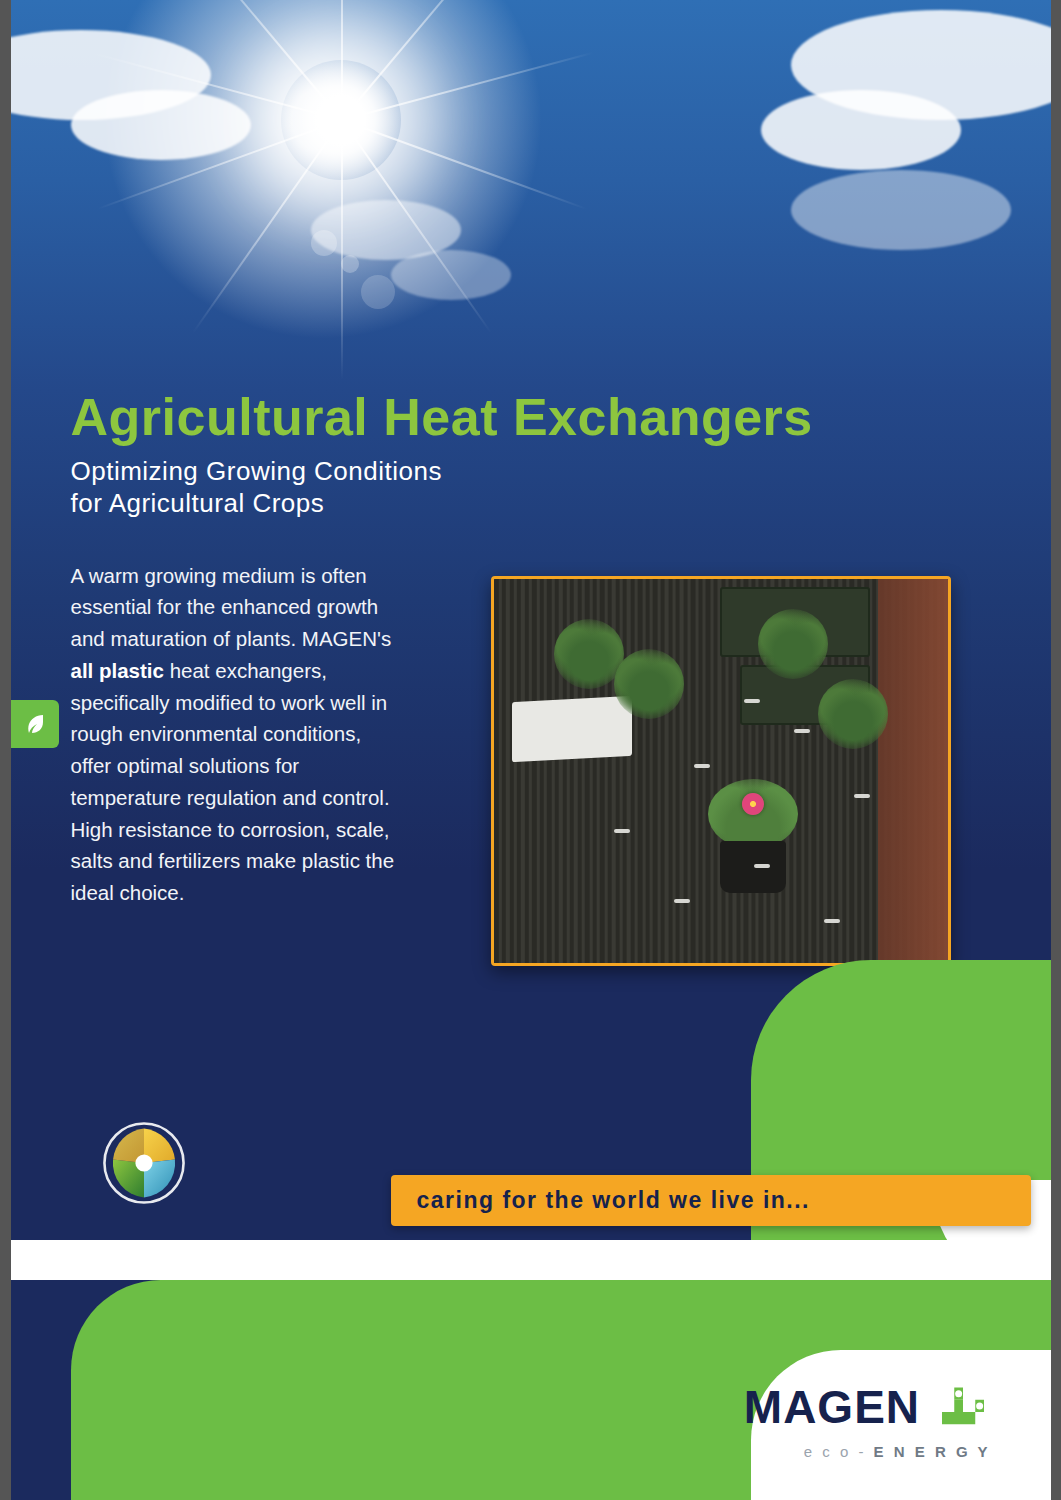Agricultural Heat Exchangers
Optimizing Growing Conditions
for Agricultural Crops
A warm growing medium is often essential for the enhanced growth and maturation of plants. MAGEN's all plastic heat exchangers, specifically modified to work well in rough environmental conditions, offer optimal solutions for temperature regulation and control. High resistance to corrosion, scale, salts and fertilizers make plastic the ideal choice.
caring for the world we live in...
MAGEN
e c o - E N E R G Y